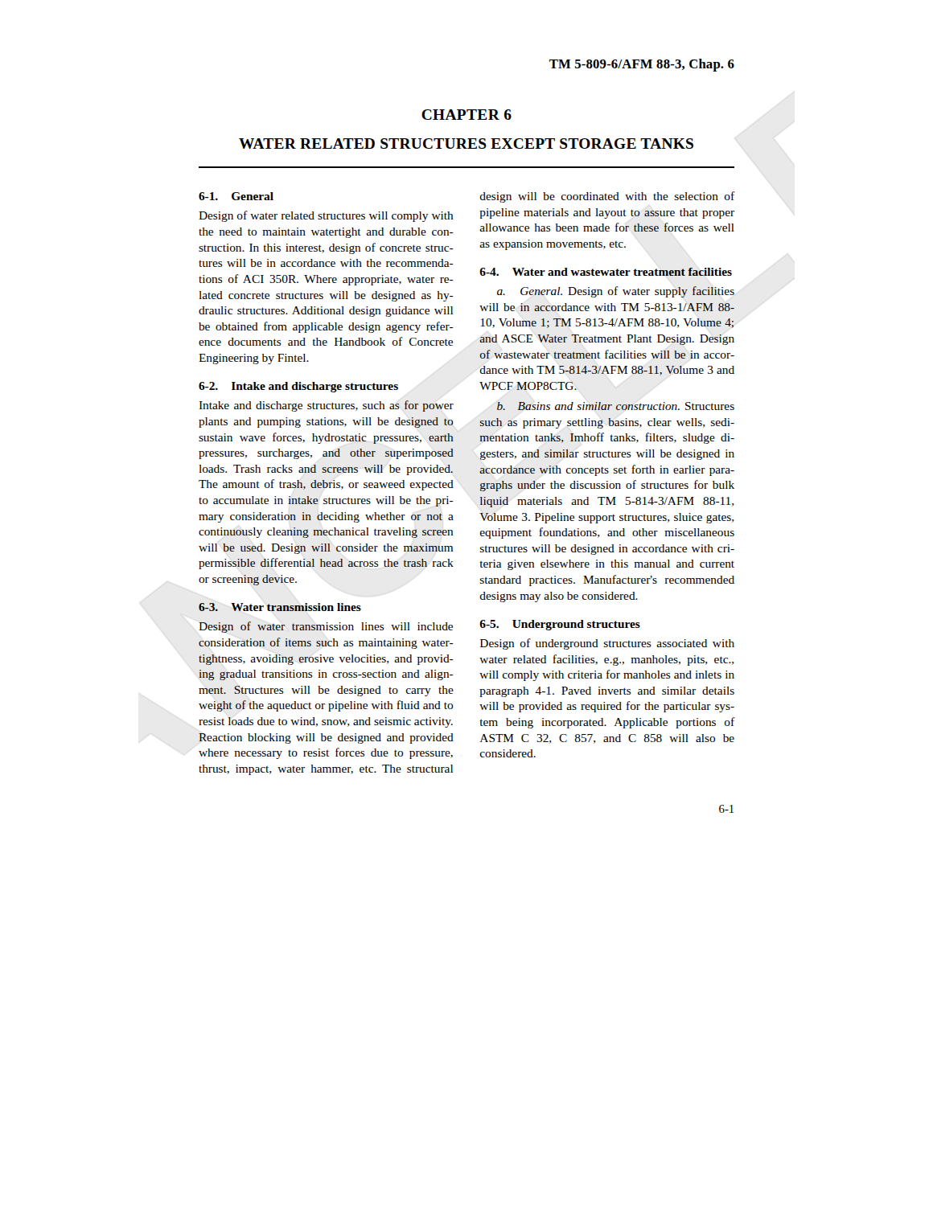CANCELLED
TM 5-809-6/AFM 88-3, Chap. 6
CHAPTER 6
WATER RELATED STRUCTURES EXCEPT STORAGE TANKS
6-1. General
Design of water related structures will comply with the need to maintain watertight and durable construction. In this interest, design of concrete structures will be in accordance with the recommendations of ACI 350R. Where appropriate, water related concrete structures will be designed as hydraulic structures. Additional design guidance will be obtained from applicable design agency reference documents and the Handbook of Concrete Engineering by Fintel.
6-2. Intake and discharge structures
Intake and discharge structures, such as for power plants and pumping stations, will be designed to sustain wave forces, hydrostatic pressures, earth pressures, surcharges, and other superimposed loads. Trash racks and screens will be provided. The amount of trash, debris, or seaweed expected to accumulate in intake structures will be the primary consideration in deciding whether or not a continuously cleaning mechanical traveling screen will be used. Design will consider the maximum permissible differential head across the trash rack or screening device.
6-3. Water transmission lines
Design of water transmission lines will include consideration of items such as maintaining watertightness, avoiding erosive velocities, and providing gradual transitions in cross-section and alignment. Structures will be designed to carry the weight of the aqueduct or pipeline with fluid and to resist loads due to wind, snow, and seismic activity. Reaction blocking will be designed and provided where necessary to resist forces due to pressure, thrust, impact, water hammer, etc. The structural design will be coordinated with the selection of pipeline materials and layout to assure that proper allowance has been made for these forces as well as expansion movements, etc.
6-4. Water and wastewater treatment facilities
a. General. Design of water supply facilities will be in accordance with TM 5-813-1/AFM 88-10, Volume 1; TM 5-813-4/AFM 88-10, Volume 4; and ASCE Water Treatment Plant Design. Design of wastewater treatment facilities will be in accordance with TM 5-814-3/AFM 88-11, Volume 3 and WPCF MOP8CTG.
b. Basins and similar construction. Structures such as primary settling basins, clear wells, sedimentation tanks, Imhoff tanks, filters, sludge digesters, and similar structures will be designed in accordance with concepts set forth in earlier paragraphs under the discussion of structures for bulk liquid materials and TM 5-814-3/AFM 88-11, Volume 3. Pipeline support structures, sluice gates, equipment foundations, and other miscellaneous structures will be designed in accordance with criteria given elsewhere in this manual and current standard practices. Manufacturer's recommended designs may also be considered.
6-5. Underground structures
Design of underground structures associated with water related facilities, e.g., manholes, pits, etc., will comply with criteria for manholes and inlets in paragraph 4-1. Paved inverts and similar details will be provided as required for the particular system being incorporated. Applicable portions of ASTM C 32, C 857, and C 858 will also be considered.
6-1